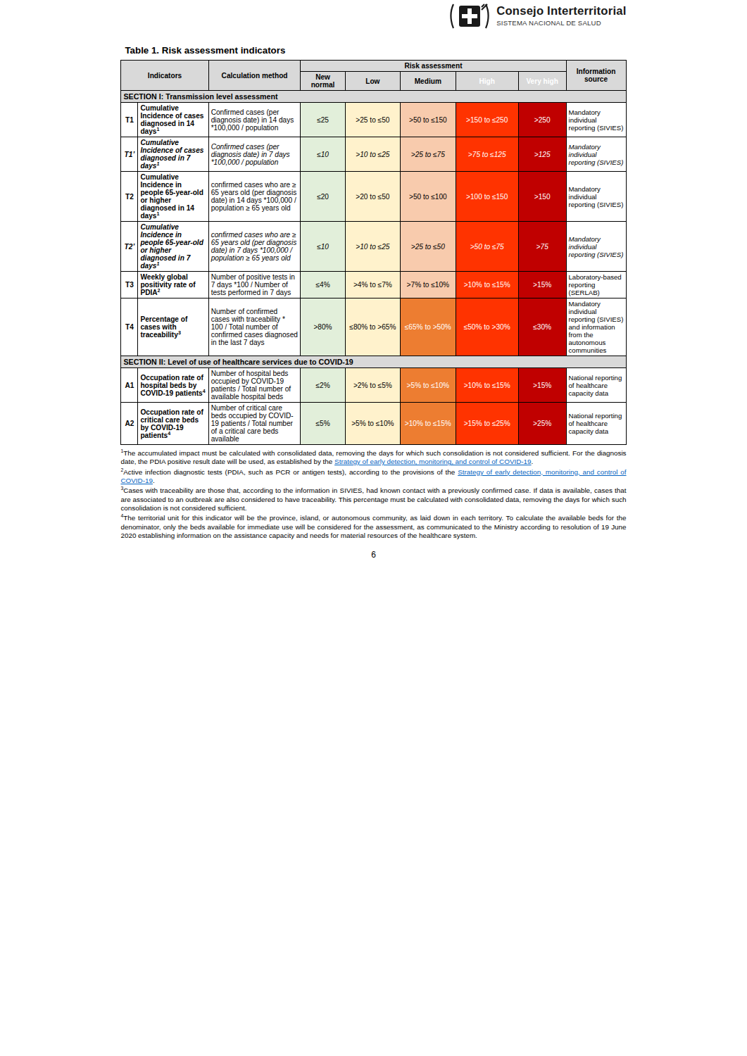Consejo Interterritorial
SISTEMA NACIONAL DE SALUD
Table 1. Risk assessment indicators
| Indicators | Calculation method | Risk assessment | Information source |
| --- | --- | --- | --- |
| New normal | Low | Medium | High | Very high |
| SECTION I: Transmission level assessment |
| T1 | Cumulative Incidence of cases diagnosed in 14 days 1 | Confirmed cases (per diagnosis date) in 14 days *100,000 / population | ≤25 | >25 to ≤50 | >50 to ≤150 | >150 to ≤250 | >250 | Mandatory individual reporting (SIVIES) |
| T1’ | Cumulative Incidence of cases diagnosed in 7 days 1 | Confirmed cases (per diagnosis date) in 7 days *100,000 / population | ≤10 | >10 to ≤25 | >25 to ≤75 | >75 to ≤125 | >125 | Mandatory individual reporting (SIVIES) |
| T2 | Cumulative Incidence in people 65-year-old or higher diagnosed in 14 days 1 | confirmed cases who are ≥ 65 years old (per diagnosis date) in 14 days *100,000 / population ≥ 65 years old | ≤20 | >20 to ≤50 | >50 to ≤100 | >100 to ≤150 | >150 | Mandatory individual reporting (SIVIES) |
| T2’ | Cumulative Incidence in people 65-year-old or higher diagnosed in 7 days 1 | confirmed cases who are ≥ 65 years old (per diagnosis date) in 7 days *100,000 / population ≥ 65 years old | ≤10 | >10 to ≤25 | >25 to ≤50 | >50 to ≤75 | >75 | Mandatory individual reporting (SIVIES) |
| T3 | Weekly global positivity rate of PDIA 2 | Number of positive tests in 7 days *100 / Number of tests performed in 7 days | ≤4% | >4% to ≤7% | >7% to ≤10% | >10% to ≤15% | >15% | Laboratory-based reporting (SERLAB) |
| T4 | Percentage of cases with traceability 3 | Number of confirmed cases with traceability * 100 / Total number of confirmed cases diagnosed in the last 7 days | >80% | ≤80% to >65% | ≤65% to >50% | ≤50% to >30% | ≤30% | Mandatory individual reporting (SIVIES) and information from the autonomous communities |
| SECTION II: Level of use of healthcare services due to COVID-19 |
| A1 | Occupation rate of hospital beds by COVID-19 patients 4 | Number of hospital beds occupied by COVID-19 patients / Total number of available hospital beds | ≤2% | >2% to ≤5% | >5% to ≤10% | >10% to ≤15% | >15% | National reporting of healthcare capacity data |
| A2 | Occupation rate of critical care beds by COVID-19 patients 4 | Number of critical care beds occupied by COVID-19 patients / Total number of a critical care beds available | ≤5% | >5% to ≤10% | >10% to ≤15% | >15% to ≤25% | >25% | National reporting of healthcare capacity data |
1The accumulated impact must be calculated with consolidated data, removing the days for which such consolidation is not considered sufficient. For the diagnosis date, the PDIA positive result date will be used, as established by the Strategy of early detection, monitoring, and control of COVID-19.
2Active infection diagnostic tests (PDIA, such as PCR or antigen tests), according to the provisions of the Strategy of early detection, monitoring, and control of COVID-19.
3Cases with traceability are those that, according to the information in SIVIES, had known contact with a previously confirmed case. If data is available, cases that are associated to an outbreak are also considered to have traceability. This percentage must be calculated with consolidated data, removing the days for which such consolidation is not considered sufficient.
4The territorial unit for this indicator will be the province, island, or autonomous community, as laid down in each territory. To calculate the available beds for the denominator, only the beds available for immediate use will be considered for the assessment, as communicated to the Ministry according to resolution of 19 June 2020 establishing information on the assistance capacity and needs for material resources of the healthcare system.
6